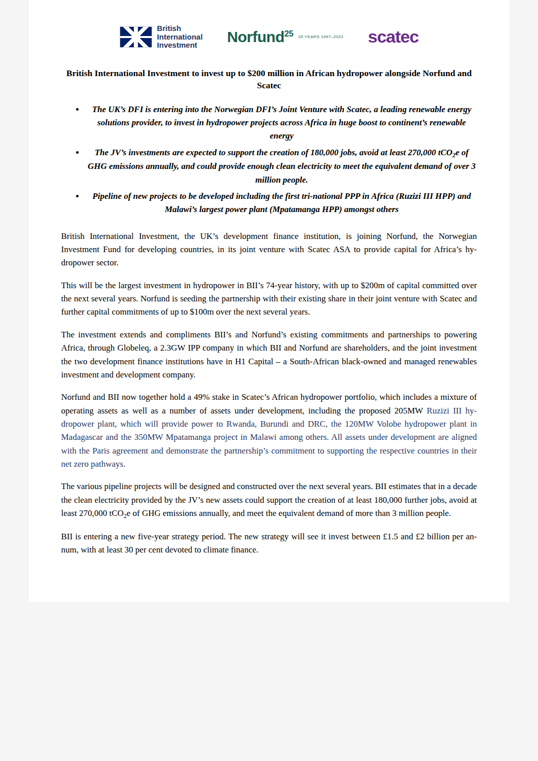British
International
Investment
Norfund25
25 YEARS 1997–2022
scatec
British International Investment to invest up to $200 million in African hydropower alongside Norfund and Scatec
The UK’s DFI is entering into the Norwegian DFI’s Joint Venture with Scatec, a leading renewable energy solutions provider, to invest in hydropower projects across Africa in huge boost to continent’s renewable energy
The JV’s investments are expected to support the creation of 180,000 jobs, avoid at least 270,000 tCO2e of GHG emissions annually, and could provide enough clean electricity to meet the equivalent demand of over 3 million people.
Pipeline of new projects to be developed including the first tri-national PPP in Africa (Ruzizi III HPP) and Malawi’s largest power plant (Mpatamanga HPP) amongst others
British International Investment, the UK’s development finance institution, is joining Norfund, the Norwegian Investment Fund for developing countries, in its joint venture with Scatec ASA to provide capital for Africa’s hydropower sector.
This will be the largest investment in hydropower in BII’s 74-year history, with up to $200m of capital committed over the next several years. Norfund is seeding the partnership with their existing share in their joint venture with Scatec and further capital commitments of up to $100m over the next several years.
The investment extends and compliments BII’s and Norfund’s existing commitments and partnerships to powering Africa, through Globeleq, a 2.3GW IPP company in which BII and Norfund are shareholders, and the joint investment the two development finance institutions have in H1 Capital – a South-African black-owned and managed renewables investment and development company.
Norfund and BII now together hold a 49% stake in Scatec’s African hydropower portfolio, which includes a mixture of operating assets as well as a number of assets under development, including the proposed 205MW Ruzizi III hydropower plant, which will provide power to Rwanda, Burundi and DRC, the 120MW Volobe hydropower plant in Madagascar and the 350MW Mpatamanga project in Malawi among others. All assets under development are aligned with the Paris agreement and demonstrate the partnership’s commitment to supporting the respective countries in their net zero pathways.
The various pipeline projects will be designed and constructed over the next several years. BII estimates that in a decade the clean electricity provided by the JV’s new assets could support the creation of at least 180,000 further jobs, avoid at least 270,000 tCO2e of GHG emissions annually, and meet the equivalent demand of more than 3 million people.
BII is entering a new five-year strategy period. The new strategy will see it invest between £1.5 and £2 billion per annum, with at least 30 per cent devoted to climate finance.